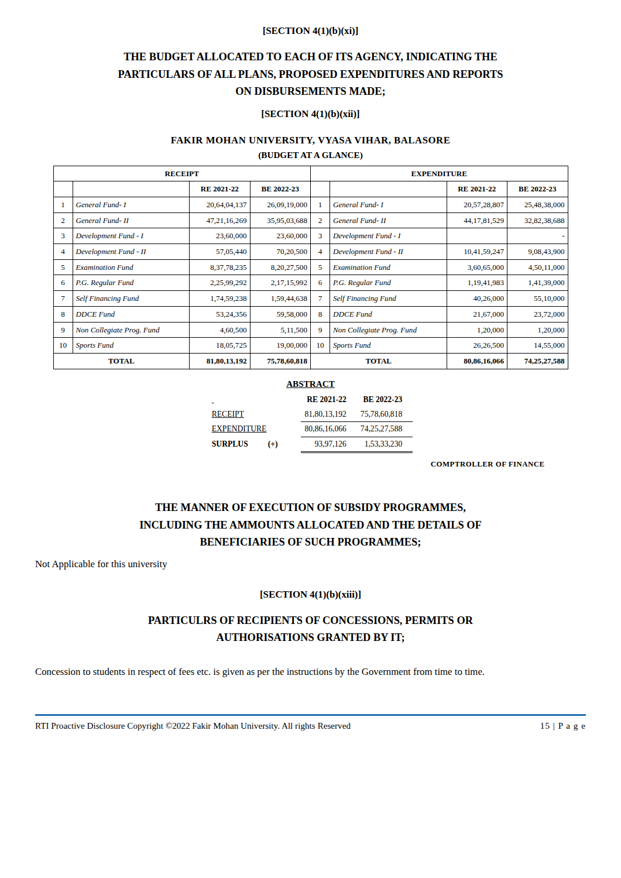[SECTION 4(1)(b)(xi)]
THE BUDGET ALLOCATED TO EACH OF ITS AGENCY, INDICATING THE
PARTICULARS OF ALL PLANS, PROPOSED EXPENDITURES AND REPORTS
ON DISBURSEMENTS MADE;
[SECTION 4(1)(b)(xii)]
FAKIR MOHAN UNIVERSITY, VYASA VIHAR, BALASORE
(BUDGET AT A GLANCE)
| RECEIPT | EXPENDITURE |
| --- | --- |
| | | RE 2021-22 | BE 2022-23 | | | RE 2021-22 | BE 2022-23 |
| 1 | General Fund- I | 20,64,04,137 | 26,09,19,000 | 1 | General Fund- I | 20,57,28,807 | 25,48,38,000 |
| 2 | General Fund- II | 47,21,16,269 | 35,95,03,688 | 2 | General Fund- II | 44,17,81,529 | 32,82,38,688 |
| 3 | Development Fund - I | 23,60,000 | 23,60,000 | 3 | Development Fund - I | | - |
| 4 | Development Fund - II | 57,05,440 | 70,20,500 | 4 | Development Fund - II | 10,41,59,247 | 9,08,43,900 |
| 5 | Examination Fund | 8,37,78,235 | 8,20,27,500 | 5 | Examination Fund | 3,60,65,000 | 4,50,11,000 |
| 6 | P.G. Regular Fund | 2,25,99,292 | 2,17,15,992 | 6 | P.G. Regular Fund | 1,19,41,983 | 1,41,39,000 |
| 7 | Self Financing Fund | 1,74,59,238 | 1,59,44,638 | 7 | Self Financing Fund | 40,26,000 | 55,10,000 |
| 8 | DDCE Fund | 53,24,356 | 59,58,000 | 8 | DDCE Fund | 21,67,000 | 23,72,000 |
| 9 | Non Collegiate Prog. Fund | 4,60,500 | 5,11,500 | 9 | Non Collegiate Prog. Fund | 1,20,000 | 1,20,000 |
| 10 | Sports Fund | 18,05,725 | 19,00,000 | 10 | Sports Fund | 26,26,500 | 14,55,000 |
| TOTAL | 81,80,13,192 | 75,78,60,818 | TOTAL | 80,86,16,066 | 74,25,27,588 |
ABSTRACT
| | RE 2021-22 | BE 2022-23 |
| RECEIPT | 81,80,13,192 | 75,78,60,818 |
| EXPENDITURE | 80,86,16,066 | 74,25,27,588 |
| SURPLUS (+) | 93,97,126 | 1,53,33,230 |
COMPTROLLER OF FINANCE
THE MANNER OF EXECUTION OF SUBSIDY PROGRAMMES,
INCLUDING THE AMMOUNTS ALLOCATED AND THE DETAILS OF
BENEFICIARIES OF SUCH PROGRAMMES;
Not Applicable for this university
[SECTION 4(1)(b)(xiii)]
PARTICULRS OF RECIPIENTS OF CONCESSIONS, PERMITS OR
AUTHORISATIONS GRANTED BY IT;
Concession to students in respect of fees etc. is given as per the instructions by the Government from time to time.
RTI Proactive Disclosure Copyright ©2022 Fakir Mohan University. All rights Reserved 15 | P a g e